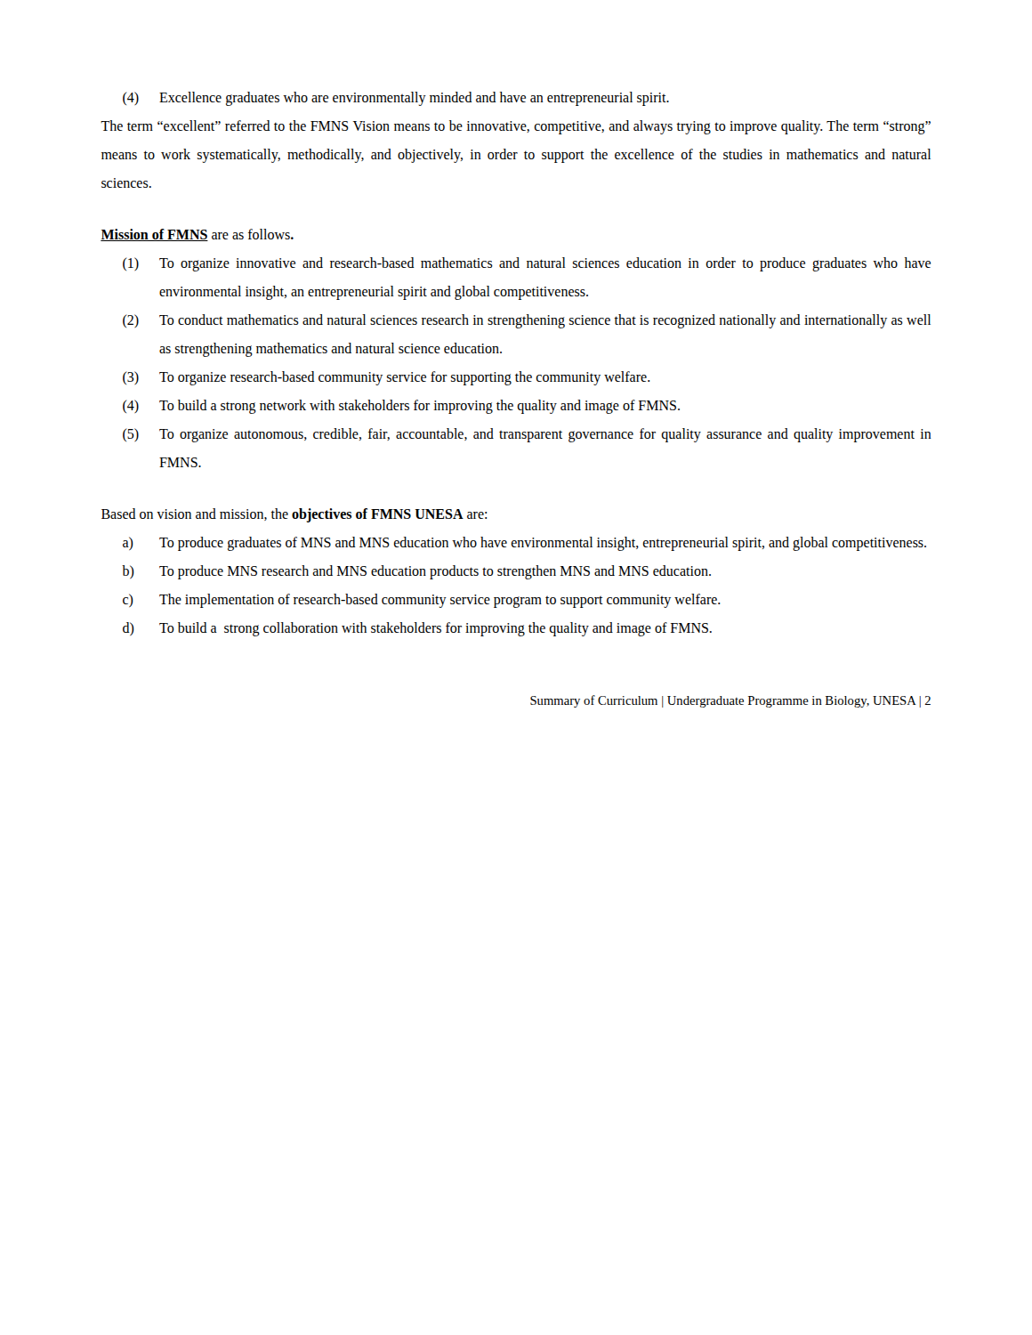(4) Excellence graduates who are environmentally minded and have an entrepreneurial spirit.
The term “excellent” referred to the FMNS Vision means to be innovative, competitive, and always trying to improve quality. The term “strong” means to work systematically, methodically, and objectively, in order to support the excellence of the studies in mathematics and natural sciences.
Mission of FMNS are as follows.
(1) To organize innovative and research-based mathematics and natural sciences education in order to produce graduates who have environmental insight, an entrepreneurial spirit and global competitiveness.
(2) To conduct mathematics and natural sciences research in strengthening science that is recognized nationally and internationally as well as strengthening mathematics and natural science education.
(3) To organize research-based community service for supporting the community welfare.
(4) To build a strong network with stakeholders for improving the quality and image of FMNS.
(5) To organize autonomous, credible, fair, accountable, and transparent governance for quality assurance and quality improvement in FMNS.
Based on vision and mission, the objectives of FMNS UNESA are:
a) To produce graduates of MNS and MNS education who have environmental insight, entrepreneurial spirit, and global competitiveness.
b) To produce MNS research and MNS education products to strengthen MNS and MNS education.
c) The implementation of research-based community service program to support community welfare.
d) To build a strong collaboration with stakeholders for improving the quality and image of FMNS.
Summary of Curriculum | Undergraduate Programme in Biology, UNESA | 2